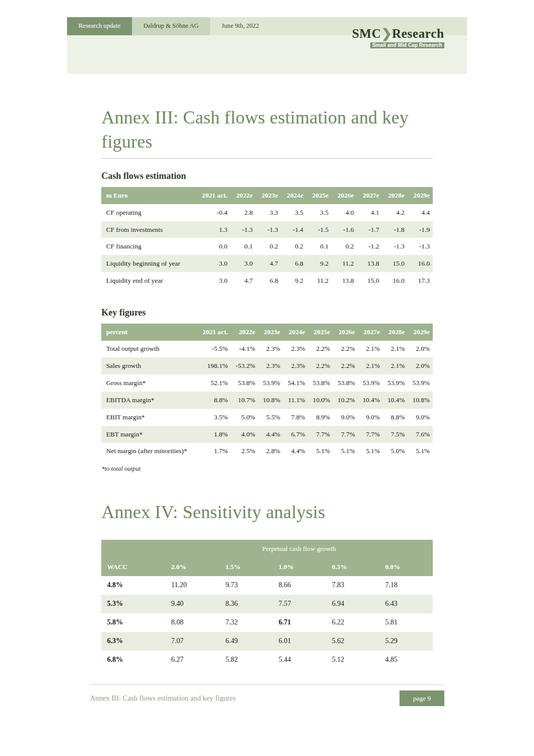Research update
Daldrup & Söhne AG
June 9th, 2022
SMC❯Research
Small and Mid Cap Research
Annex III: Cash flows estimation and key figures
Cash flows estimation
| m Euro | 2021 act. | 2022e | 2023e | 2024e | 2025e | 2026e | 2027e | 2028e | 2029e |
| --- | --- | --- | --- | --- | --- | --- | --- | --- | --- |
| CF operating | -0.4 | 2.8 | 3.3 | 3.5 | 3.5 | 4.0 | 4.1 | 4.2 | 4.4 |
| CF from investments | 1.3 | -1.3 | -1.3 | -1.4 | -1.5 | -1.6 | -1.7 | -1.8 | -1.9 |
| CF financing | 0.0 | 0.1 | 0.2 | 0.2 | 0.1 | 0.2 | -1.2 | -1.3 | -1.3 |
| Liquidity beginning of year | 3.0 | 3.0 | 4.7 | 6.8 | 9.2 | 11.2 | 13.8 | 15.0 | 16.0 |
| Liquidity end of year | 3.0 | 4.7 | 6.8 | 9.2 | 11.2 | 13.8 | 15.0 | 16.0 | 17.3 |
Key figures
| percent | 2021 act. | 2022e | 2023e | 2024e | 2025e | 2026e | 2027e | 2028e | 2029e |
| --- | --- | --- | --- | --- | --- | --- | --- | --- | --- |
| Total output growth | -5.5% | -4.1% | 2.3% | 2.3% | 2.2% | 2.2% | 2.1% | 2.1% | 2.0% |
| Sales growth | 198.1% | -53.2% | 2.3% | 2.3% | 2.2% | 2.2% | 2.1% | 2.1% | 2.0% |
| Gross margin* | 52.1% | 53.8% | 53.9% | 54.1% | 53.8% | 53.8% | 53.9% | 53.9% | 53.9% |
| EBITDA margin* | 8.8% | 10.7% | 10.8% | 11.1% | 10.0% | 10.2% | 10.4% | 10.4% | 10.8% |
| EBIT margin* | 3.5% | 5.0% | 5.5% | 7.8% | 8.9% | 9.0% | 9.0% | 8.8% | 9.0% |
| EBT margin* | 1.8% | 4.0% | 4.4% | 6.7% | 7.7% | 7.7% | 7.7% | 7.5% | 7.6% |
| Net margin (after minorities)* | 1.7% | 2.5% | 2.8% | 4.4% | 5.1% | 5.1% | 5.1% | 5.0% | 5.1% |
*to total output
Annex IV: Sensitivity analysis
| | Perpetual cash flow growth |
| --- | --- |
| WACC | 2.0% | 1.5% | 1.0% | 0.5% | 0.0% |
| 4.8% | 11.20 | 9.73 | 8.66 | 7.83 | 7.18 |
| 5.3% | 9.40 | 8.36 | 7.57 | 6.94 | 6.43 |
| 5.8% | 8.08 | 7.32 | 6.71 | 6.22 | 5.81 |
| 6.3% | 7.07 | 6.49 | 6.01 | 5.62 | 5.29 |
| 6.8% | 6.27 | 5.82 | 5.44 | 5.12 | 4.85 |
Annex III: Cash flows estimation and key figures
page 9